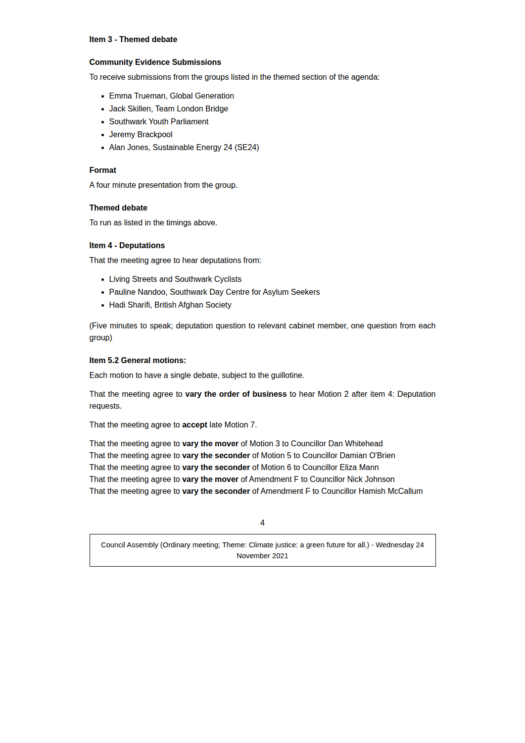Item 3 - Themed debate
Community Evidence Submissions
To receive submissions from the groups listed in the themed section of the agenda:
Emma Trueman, Global Generation
Jack Skillen, Team London Bridge
Southwark Youth Parliament
Jeremy Brackpool
Alan Jones, Sustainable Energy 24 (SE24)
Format
A four minute presentation from the group.
Themed debate
To run as listed in the timings above.
Item 4 - Deputations
That the meeting agree to hear deputations from:
Living Streets and Southwark Cyclists
Pauline Nandoo, Southwark Day Centre for Asylum Seekers
Hadi Sharifi, British Afghan Society
(Five minutes to speak; deputation question to relevant cabinet member, one question from each group)
Item 5.2 General motions:
Each motion to have a single debate, subject to the guillotine.
That the meeting agree to vary the order of business to hear Motion 2 after item 4: Deputation requests.
That the meeting agree to accept late Motion 7.
That the meeting agree to vary the mover of Motion 3 to Councillor Dan Whitehead
That the meeting agree to vary the seconder of Motion 5 to Councillor Damian O'Brien
That the meeting agree to vary the seconder of Motion 6 to Councillor Eliza Mann
That the meeting agree to vary the mover of Amendment F to Councillor Nick Johnson
That the meeting agree to vary the seconder of Amendment F to Councillor Hamish McCallum
4
Council Assembly (Ordinary meeting; Theme: Climate justice: a green future for all.) - Wednesday 24 November 2021